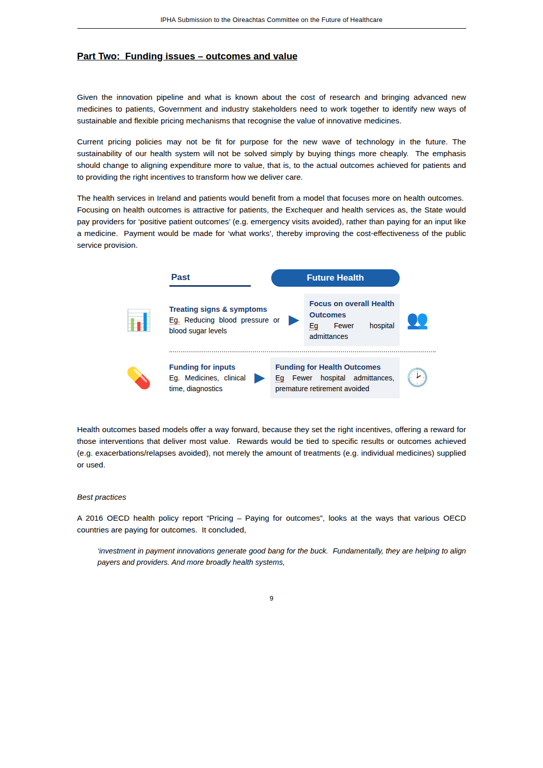IPHA Submission to the Oireachtas Committee on the Future of Healthcare
Part Two: Funding issues – outcomes and value
Given the innovation pipeline and what is known about the cost of research and bringing advanced new medicines to patients, Government and industry stakeholders need to work together to identify new ways of sustainable and flexible pricing mechanisms that recognise the value of innovative medicines.
Current pricing policies may not be fit for purpose for the new wave of technology in the future. The sustainability of our health system will not be solved simply by buying things more cheaply. The emphasis should change to aligning expenditure more to value, that is, to the actual outcomes achieved for patients and to providing the right incentives to transform how we deliver care.
The health services in Ireland and patients would benefit from a model that focuses more on health outcomes. Focusing on health outcomes is attractive for patients, the Exchequer and health services as, the State would pay providers for ‘positive patient outcomes’ (e.g. emergency visits avoided), rather than paying for an input like a medicine. Payment would be made for ‘what works’, thereby improving the cost-effectiveness of the public service provision.
Past
Future Health
📊
Treating signs & symptoms Eg. Reducing blood pressure or blood sugar levels
▶
Focus on overall Health Outcomes Eg Fewer hospital admittances
👥
💊
Funding for inputs Eg. Medicines, clinical time, diagnostics
▶
Funding for Health Outcomes Eg Fewer hospital admittances, premature retirement avoided
🕑
Health outcomes based models offer a way forward, because they set the right incentives, offering a reward for those interventions that deliver most value. Rewards would be tied to specific results or outcomes achieved (e.g. exacerbations/relapses avoided), not merely the amount of treatments (e.g. individual medicines) supplied or used.
Best practices
A 2016 OECD health policy report “Pricing – Paying for outcomes”, looks at the ways that various OECD countries are paying for outcomes. It concluded,
‘investment in payment innovations generate good bang for the buck. Fundamentally, they are helping to align payers and providers. And more broadly health systems,
9